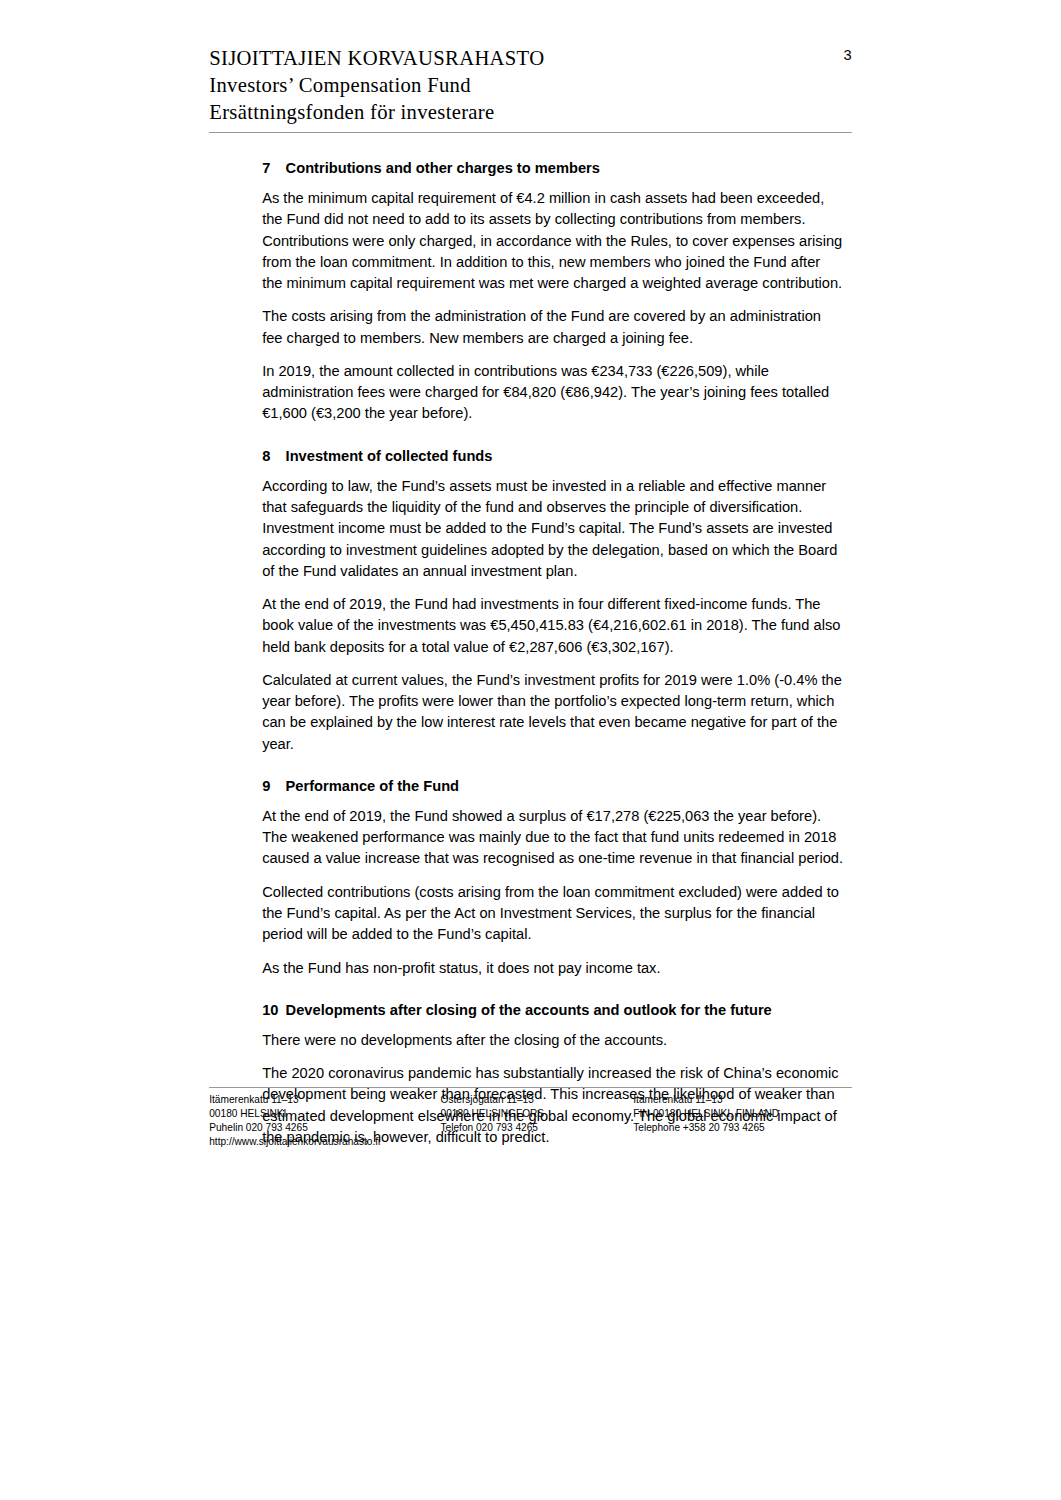3
Sijoittajien korvausrahasto
Investors’ Compensation Fund
Ersättningsfonden för investerare
7 Contributions and other charges to members
As the minimum capital requirement of €4.2 million in cash assets had been exceeded, the Fund did not need to add to its assets by collecting contributions from members. Contributions were only charged, in accordance with the Rules, to cover expenses arising from the loan commitment. In addition to this, new members who joined the Fund after the minimum capital requirement was met were charged a weighted average contribution.
The costs arising from the administration of the Fund are covered by an administration fee charged to members. New members are charged a joining fee.
In 2019, the amount collected in contributions was €234,733 (€226,509), while administration fees were charged for €84,820 (€86,942). The year’s joining fees totalled €1,600 (€3,200 the year before).
8 Investment of collected funds
According to law, the Fund’s assets must be invested in a reliable and effective manner that safeguards the liquidity of the fund and observes the principle of diversification. Investment income must be added to the Fund’s capital. The Fund’s assets are invested according to investment guidelines adopted by the delegation, based on which the Board of the Fund validates an annual investment plan.
At the end of 2019, the Fund had investments in four different fixed-income funds. The book value of the investments was €5,450,415.83 (€4,216,602.61 in 2018). The fund also held bank deposits for a total value of €2,287,606 (€3,302,167).
Calculated at current values, the Fund’s investment profits for 2019 were 1.0% (-0.4% the year before). The profits were lower than the portfolio’s expected long-term return, which can be explained by the low interest rate levels that even became negative for part of the year.
9 Performance of the Fund
At the end of 2019, the Fund showed a surplus of €17,278 (€225,063 the year before). The weakened performance was mainly due to the fact that fund units redeemed in 2018 caused a value increase that was recognised as one-time revenue in that financial period.
Collected contributions (costs arising from the loan commitment excluded) were added to the Fund’s capital. As per the Act on Investment Services, the surplus for the financial period will be added to the Fund’s capital.
As the Fund has non-profit status, it does not pay income tax.
10 Developments after closing of the accounts and outlook for the future
There were no developments after the closing of the accounts.
The 2020 coronavirus pandemic has substantially increased the risk of China’s economic development being weaker than forecasted. This increases the likelihood of weaker than estimated development elsewhere in the global economy. The global economic impact of the pandemic is, however, difficult to predict.
| Itämerenkatu 11–13 00180 HELSINKI Puhelin 020 793 4265 http://www.sijoittajienkorvausrahasto.fi | Östersjögatan 11–13 00180 HELSINGFORS Telefon 020 793 4265 | Itämerenkatu 11–13 FIN-00180 HELSINKI, FINLAND Telephone +358 20 793 4265 |